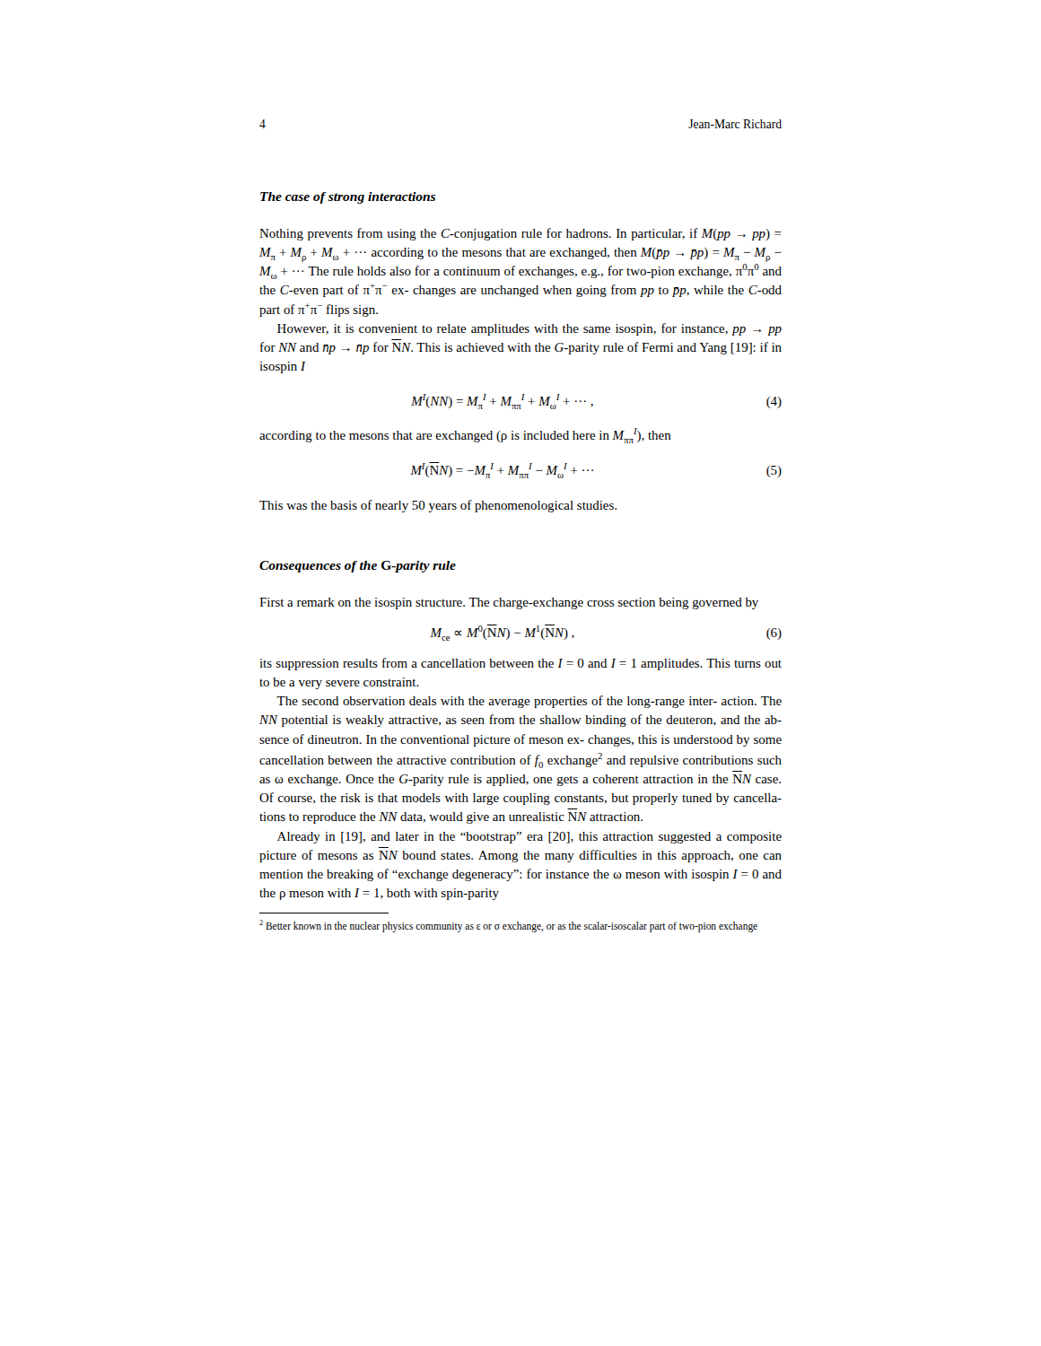4
Jean-Marc Richard
The case of strong interactions
Nothing prevents from using the C-conjugation rule for hadrons. In particular, if M(pp → pp) = Mπ + Mρ + Mω + ··· according to the mesons that are exchanged, then M(p̄p → p̄p) = Mπ − Mρ − Mω + ··· The rule holds also for a continuum of exchanges, e.g., for two-pion exchange, π0π0 and the C-even part of π+π− ex- changes are unchanged when going from pp to p̄p, while the C-odd part of π+π− flips sign.
However, it is convenient to relate amplitudes with the same isospin, for instance, pp → pp for NN and n̄p → n̄p for NN. This is achieved with the G-parity rule of Fermi and Yang [19]: if in isospin I
MI(NN) = MπI + MππI + MωI + ··· ,
(4)
according to the mesons that are exchanged (ρ is included here in MππI), then
MI(NN) = −MπI + MππI − MωI + ···
(5)
This was the basis of nearly 50 years of phenomenological studies.
Consequences of the G-parity rule
First a remark on the isospin structure. The charge-exchange cross section being governed by
Mce ∝ M0(NN) − M1(NN) ,
(6)
its suppression results from a cancellation between the I = 0 and I = 1 amplitudes. This turns out to be a very severe constraint.
The second observation deals with the average properties of the long-range inter- action. The NN potential is weakly attractive, as seen from the shallow binding of the deuteron, and the absence of dineutron. In the conventional picture of meson ex- changes, this is understood by some cancellation between the attractive contribution of f0 exchange2 and repulsive contributions such as ω exchange. Once the G-parity rule is applied, one gets a coherent attraction in the NN case. Of course, the risk is that models with large coupling constants, but properly tuned by cancellations to reproduce the NN data, would give an unrealistic NN attraction.
Already in [19], and later in the “bootstrap” era [20], this attraction suggested a composite picture of mesons as NN bound states. Among the many difficulties in this approach, one can mention the breaking of “exchange degeneracy”: for instance the ω meson with isospin I = 0 and the ρ meson with I = 1, both with spin-parity
2 Better known in the nuclear physics community as ε or σ exchange, or as the scalar-isoscalar part of two-pion exchange